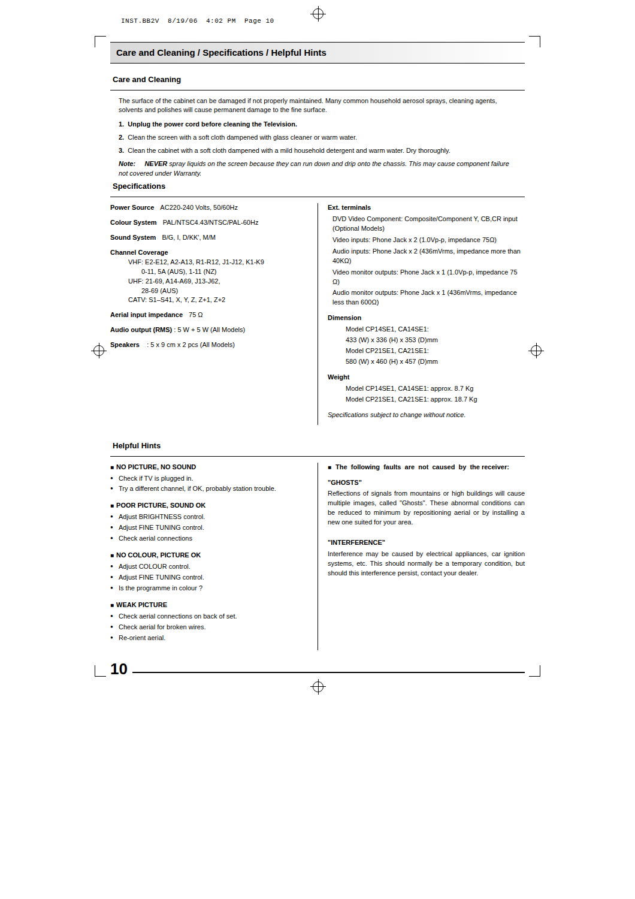INST.BB2V 8/19/06 4:02 PM Page 10
Care and Cleaning / Specifications / Helpful Hints
Care and Cleaning
The surface of the cabinet can be damaged if not properly maintained. Many common household aerosol sprays, cleaning agents, solvents and polishes will cause permanent damage to the fine surface.
1. Unplug the power cord before cleaning the Television.
2. Clean the screen with a soft cloth dampened with glass cleaner or warm water.
3. Clean the cabinet with a soft cloth dampened with a mild household detergent and warm water. Dry thoroughly.
Note: NEVER spray liquids on the screen because they can run down and drip onto the chassis. This may cause component failure not covered under Warranty.
Specifications
Power Source AC220-240 Volts, 50/60Hz
Colour System PAL/NTSC4.43/NTSC/PAL-60Hz
Sound System B/G, I, D/KK', M/M
Channel Coverage
VHF: E2-E12, A2-A13, R1-R12, J1-J12, K1-K9
0-11, 5A (AUS), 1-11 (NZ)
UHF: 21-69, A14-A69, J13-J62,
28-69 (AUS)
CATV: S1–S41, X, Y, Z, Z+1, Z+2
Aerial input impedance 75 Ω
Audio output (RMS) : 5 W + 5 W (All Models)
Speakers : 5 x 9 cm x 2 pcs (All Models)
Ext. terminals
DVD Video Component: Composite/Component Y, CB,CR input (Optional Models)
Video inputs: Phone Jack x 2 (1.0Vp-p, impedance 75Ω)
Audio inputs: Phone Jack x 2 (436mVrms, impedance more than 40KΩ)
Video monitor outputs: Phone Jack x 1 (1.0Vp-p, impedance 75 Ω)
Audio monitor outputs: Phone Jack x 1 (436mVrms, impedance less than 600Ω)
Dimension
Model CP14SE1, CA14SE1:
433 (W) x 336 (H) x 353 (D)mm
Model CP21SE1, CA21SE1:
580 (W) x 460 (H) x 457 (D)mm
Weight
Model CP14SE1, CA14SE1: approx. 8.7 Kg
Model CP21SE1, CA21SE1: approx. 18.7 Kg
Specifications subject to change without notice.
Helpful Hints
■NO PICTURE, NO SOUND
Check if TV is plugged in.
Try a different channel, if OK, probably station trouble.
■POOR PICTURE, SOUND OK
Adjust BRIGHTNESS control.
Adjust FINE TUNING control.
Check aerial connections
■NO COLOUR, PICTURE OK
Adjust COLOUR control.
Adjust FINE TUNING control.
Is the programme in colour ?
■WEAK PICTURE
Check aerial connections on back of set.
Check aerial for broken wires.
Re-orient aerial.
■ The following faults are not caused by the receiver:
"GHOSTS"
Reflections of signals from mountains or high buildings will cause multiple images, called "Ghosts". These abnormal conditions can be reduced to minimum by repositioning aerial or by installing a new one suited for your area.
"INTERFERENCE"
Interference may be caused by electrical appliances, car ignition systems, etc. This should normally be a temporary condition, but should this interference persist, contact your dealer.
10